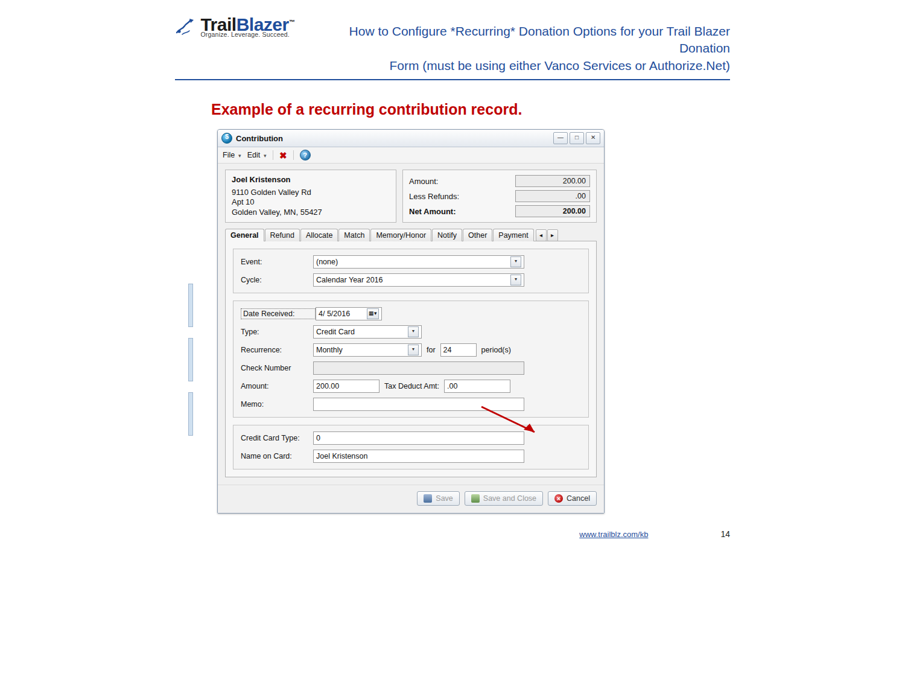TrailBlazer™
Organize. Leverage. Succeed.
How to Configure *Recurring* Donation Options for your Trail Blazer Donation
Form (must be using either Vanco Services or Authorize.Net)
Example of a recurring contribution record.
Contribution
— □ ✕
File ▾ Edit ▾ ✖ ?
Joel Kristenson
9110 Golden Valley Rd
Apt 10
Golden Valley, MN, 55427
Amount: 200.00
Less Refunds: .00
Net Amount: 200.00
General Refund Allocate Match Memory/Honor Notify Other Payment ◂▸
Event: (none)▾
Cycle: Calendar Year 2016▾
Date Received: 4/ 5/2016▦▾
Type: Credit Card▾
Recurrence: Monthly▾ for 24 period(s)
Check Number
Amount: 200.00 Tax Deduct Amt: .00
Memo:
Credit Card Type: 0
Name on Card: Joel Kristenson
Save Save and Close Cancel
www.trailblz.com/kb 14